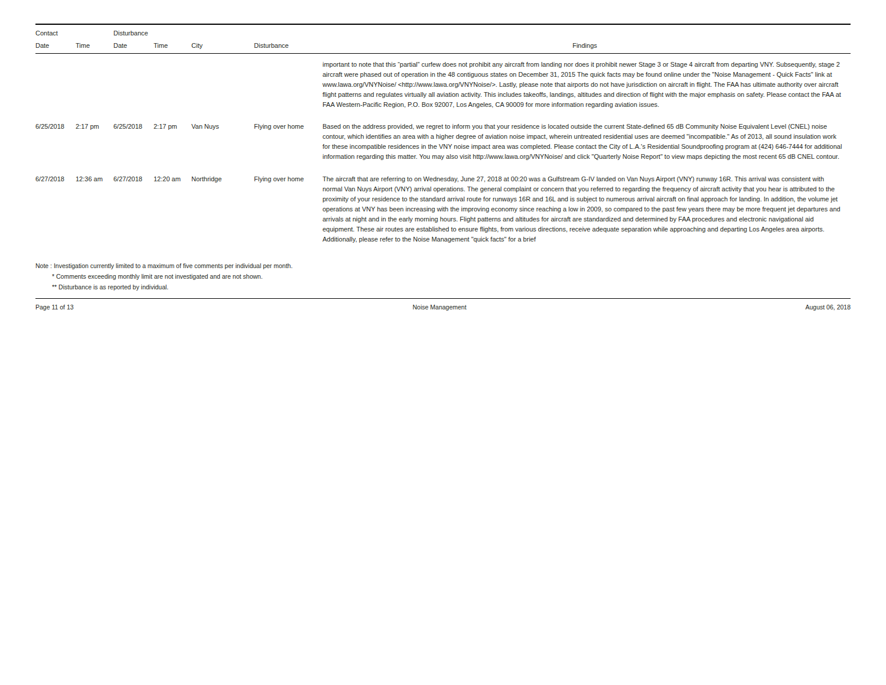| Contact | | Disturbance | | | | |
| --- | --- | --- | --- | --- | --- | --- |
| Date | Time | Date | Time | City | Disturbance | Findings |
| | | | | | | important to note that this “partial” curfew does not prohibit any aircraft from landing nor does it prohibit newer Stage 3 or Stage 4 aircraft from departing VNY. Subsequently, stage 2 aircraft were phased out of operation in the 48 contiguous states on December 31, 2015 The quick facts may be found online under the "Noise Management - Quick Facts" link at www.lawa.org/VNYNoise/ <http://www.lawa.org/VNYNoise/>. Lastly, please note that airports do not have jurisdiction on aircraft in flight. The FAA has ultimate authority over aircraft flight patterns and regulates virtually all aviation activity. This includes takeoffs, landings, altitudes and direction of flight with the major emphasis on safety. Please contact the FAA at FAA Western-Pacific Region, P.O. Box 92007, Los Angeles, CA 90009 for more information regarding aviation issues. |
| 6/25/2018 | 2:17 pm | 6/25/2018 | 2:17 pm | Van Nuys | Flying over home | Based on the address provided, we regret to inform you that your residence is located outside the current State-defined 65 dB Community Noise Equivalent Level (CNEL) noise contour, which identifies an area with a higher degree of aviation noise impact, wherein untreated residential uses are deemed "incompatible." As of 2013, all sound insulation work for these incompatible residences in the VNY noise impact area was completed. Please contact the City of L.A.'s Residential Soundproofing program at (424) 646-7444 for additional information regarding this matter. You may also visit http://www.lawa.org/VNYNoise/ and click "Quarterly Noise Report" to view maps depicting the most recent 65 dB CNEL contour. |
| 6/27/2018 | 12:36 am | 6/27/2018 | 12:20 am | Northridge | Flying over home | The aircraft that are referring to on Wednesday, June 27, 2018 at 00:20 was a Gulfstream G-IV landed on Van Nuys Airport (VNY) runway 16R. This arrival was consistent with normal Van Nuys Airport (VNY) arrival operations. The general complaint or concern that you referred to regarding the frequency of aircraft activity that you hear is attributed to the proximity of your residence to the standard arrival route for runways 16R and 16L and is subject to numerous arrival aircraft on final approach for landing. In addition, the volume jet operations at VNY has been increasing with the improving economy since reaching a low in 2009, so compared to the past few years there may be more frequent jet departures and arrivals at night and in the early morning hours. Flight patterns and altitudes for aircraft are standardized and determined by FAA procedures and electronic navigational aid equipment. These air routes are established to ensure flights, from various directions, receive adequate separation while approaching and departing Los Angeles area airports. Additionally, please refer to the Noise Management "quick facts" for a brief |
Note : Investigation currently limited to a maximum of five comments per individual per month.
* Comments exceeding monthly limit are not investigated and are not shown.
** Disturbance is as reported by individual.
Page 11 of 13
Noise Management
August 06, 2018